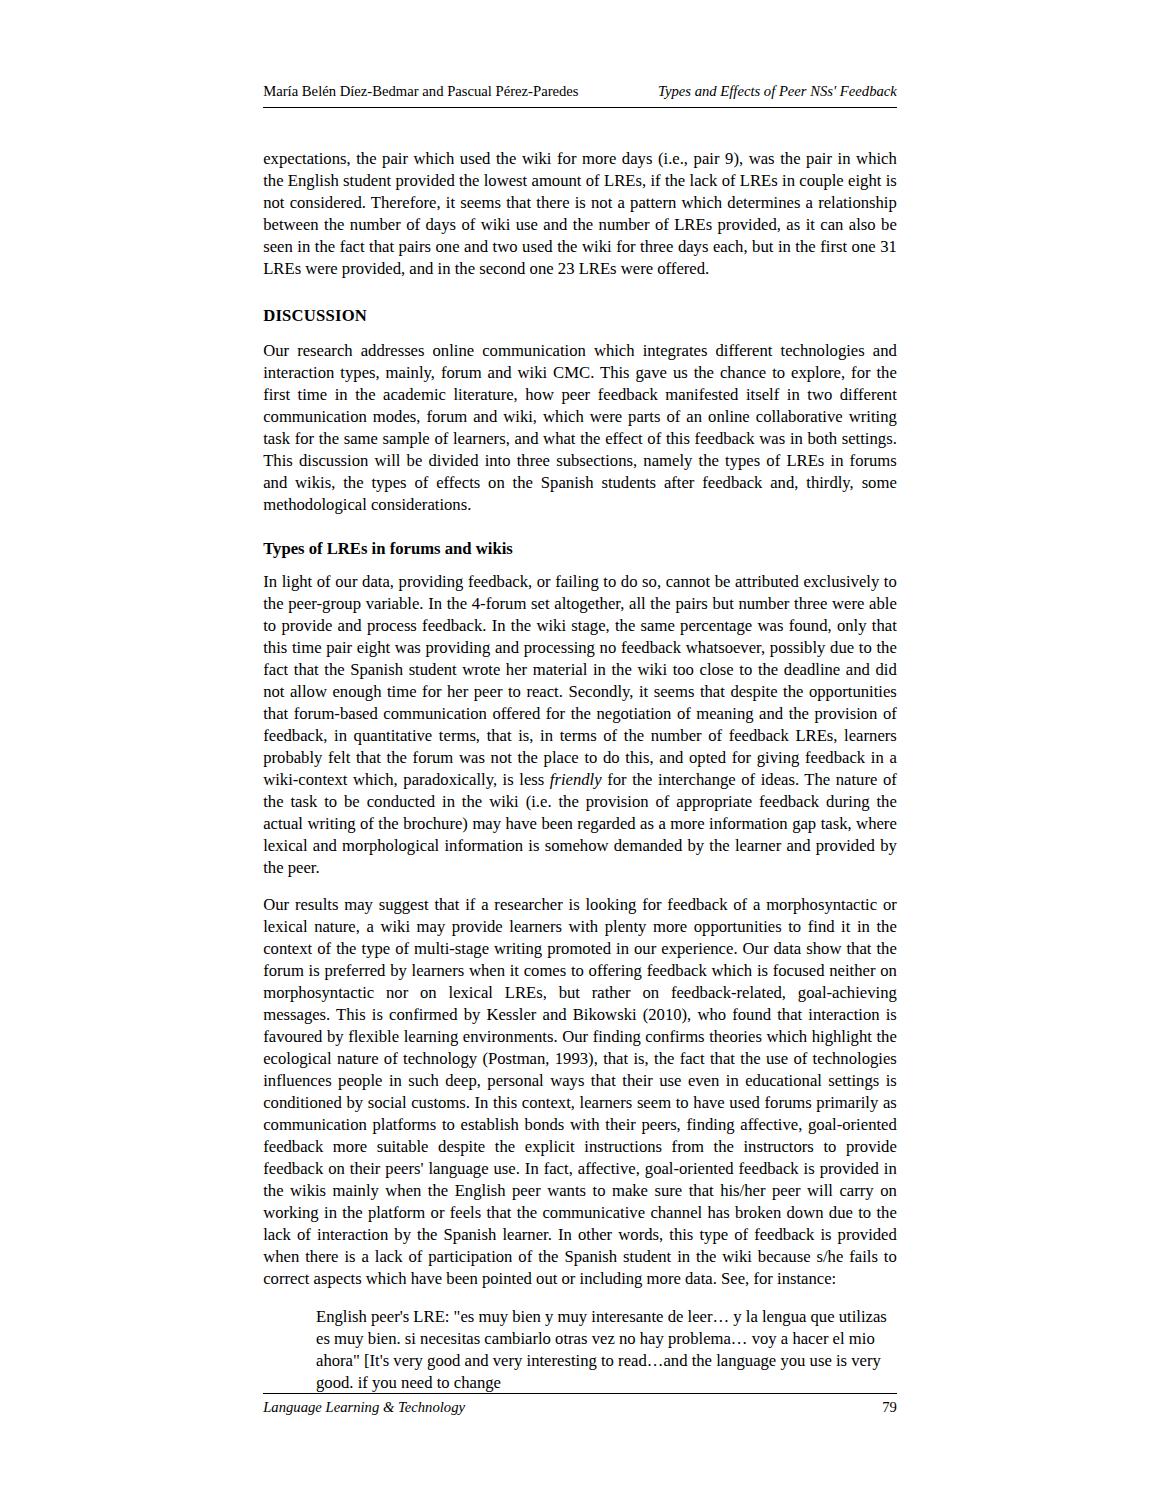María Belén Díez-Bedmar and Pascual Pérez-Paredes Types and Effects of Peer NSs' Feedback
expectations, the pair which used the wiki for more days (i.e., pair 9), was the pair in which the English student provided the lowest amount of LREs, if the lack of LREs in couple eight is not considered. Therefore, it seems that there is not a pattern which determines a relationship between the number of days of wiki use and the number of LREs provided, as it can also be seen in the fact that pairs one and two used the wiki for three days each, but in the first one 31 LREs were provided, and in the second one 23 LREs were offered.
Discussion
Our research addresses online communication which integrates different technologies and interaction types, mainly, forum and wiki CMC. This gave us the chance to explore, for the first time in the academic literature, how peer feedback manifested itself in two different communication modes, forum and wiki, which were parts of an online collaborative writing task for the same sample of learners, and what the effect of this feedback was in both settings. This discussion will be divided into three subsections, namely the types of LREs in forums and wikis, the types of effects on the Spanish students after feedback and, thirdly, some methodological considerations.
Types of LREs in forums and wikis
In light of our data, providing feedback, or failing to do so, cannot be attributed exclusively to the peer-group variable. In the 4-forum set altogether, all the pairs but number three were able to provide and process feedback. In the wiki stage, the same percentage was found, only that this time pair eight was providing and processing no feedback whatsoever, possibly due to the fact that the Spanish student wrote her material in the wiki too close to the deadline and did not allow enough time for her peer to react. Secondly, it seems that despite the opportunities that forum-based communication offered for the negotiation of meaning and the provision of feedback, in quantitative terms, that is, in terms of the number of feedback LREs, learners probably felt that the forum was not the place to do this, and opted for giving feedback in a wiki-context which, paradoxically, is less friendly for the interchange of ideas. The nature of the task to be conducted in the wiki (i.e. the provision of appropriate feedback during the actual writing of the brochure) may have been regarded as a more information gap task, where lexical and morphological information is somehow demanded by the learner and provided by the peer.
Our results may suggest that if a researcher is looking for feedback of a morphosyntactic or lexical nature, a wiki may provide learners with plenty more opportunities to find it in the context of the type of multi-stage writing promoted in our experience. Our data show that the forum is preferred by learners when it comes to offering feedback which is focused neither on morphosyntactic nor on lexical LREs, but rather on feedback-related, goal-achieving messages. This is confirmed by Kessler and Bikowski (2010), who found that interaction is favoured by flexible learning environments. Our finding confirms theories which highlight the ecological nature of technology (Postman, 1993), that is, the fact that the use of technologies influences people in such deep, personal ways that their use even in educational settings is conditioned by social customs. In this context, learners seem to have used forums primarily as communication platforms to establish bonds with their peers, finding affective, goal-oriented feedback more suitable despite the explicit instructions from the instructors to provide feedback on their peers' language use. In fact, affective, goal-oriented feedback is provided in the wikis mainly when the English peer wants to make sure that his/her peer will carry on working in the platform or feels that the communicative channel has broken down due to the lack of interaction by the Spanish learner. In other words, this type of feedback is provided when there is a lack of participation of the Spanish student in the wiki because s/he fails to correct aspects which have been pointed out or including more data. See, for instance:
English peer's LRE: "es muy bien y muy interesante de leer… y la lengua que utilizas es muy bien. si necesitas cambiarlo otras vez no hay problema… voy a hacer el mio ahora" [It's very good and very interesting to read…and the language you use is very good. if you need to change
Language Learning & Technology 79